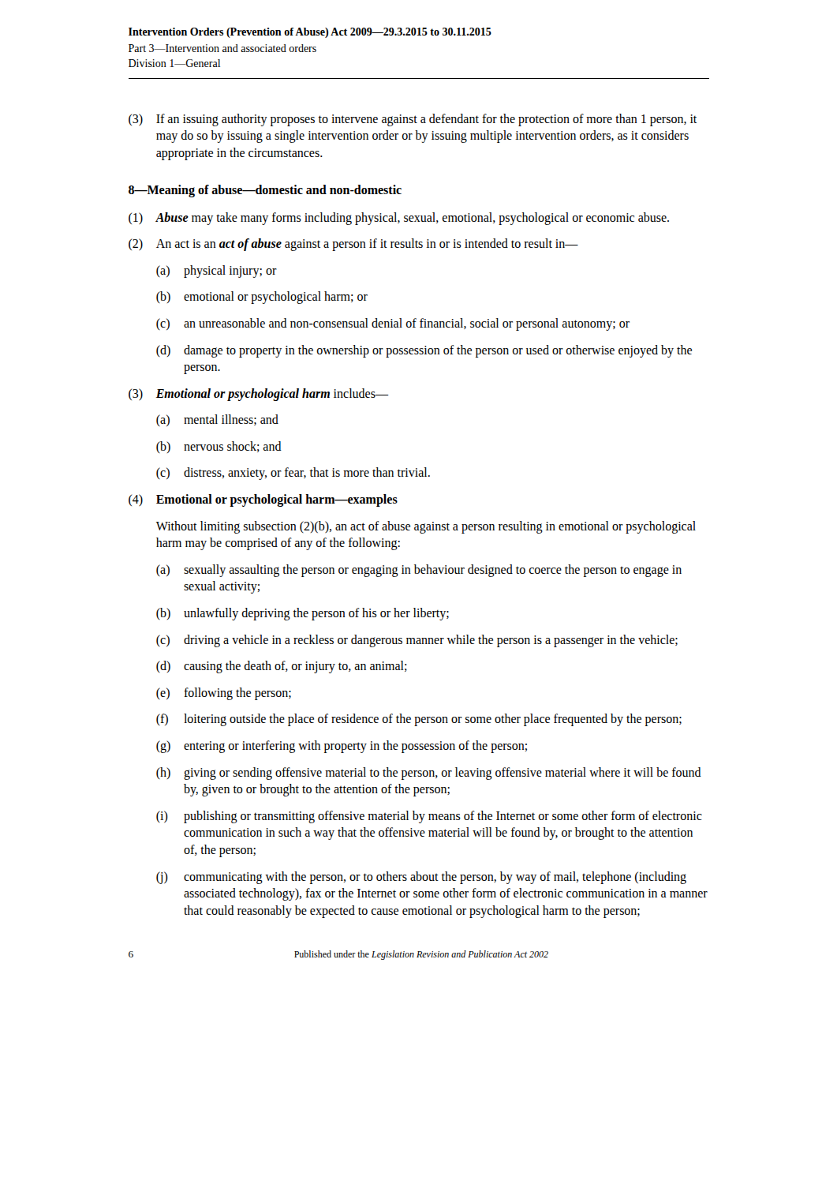Intervention Orders (Prevention of Abuse) Act 2009—29.3.2015 to 30.11.2015
Part 3—Intervention and associated orders
Division 1—General
(3) If an issuing authority proposes to intervene against a defendant for the protection of more than 1 person, it may do so by issuing a single intervention order or by issuing multiple intervention orders, as it considers appropriate in the circumstances.
8—Meaning of abuse—domestic and non-domestic
(1) Abuse may take many forms including physical, sexual, emotional, psychological or economic abuse.
(2) An act is an act of abuse against a person if it results in or is intended to result in—
(a) physical injury; or
(b) emotional or psychological harm; or
(c) an unreasonable and non-consensual denial of financial, social or personal autonomy; or
(d) damage to property in the ownership or possession of the person or used or otherwise enjoyed by the person.
(3) Emotional or psychological harm includes—
(a) mental illness; and
(b) nervous shock; and
(c) distress, anxiety, or fear, that is more than trivial.
(4) Emotional or psychological harm—examples
Without limiting subsection (2)(b), an act of abuse against a person resulting in emotional or psychological harm may be comprised of any of the following:
(a) sexually assaulting the person or engaging in behaviour designed to coerce the person to engage in sexual activity;
(b) unlawfully depriving the person of his or her liberty;
(c) driving a vehicle in a reckless or dangerous manner while the person is a passenger in the vehicle;
(d) causing the death of, or injury to, an animal;
(e) following the person;
(f) loitering outside the place of residence of the person or some other place frequented by the person;
(g) entering or interfering with property in the possession of the person;
(h) giving or sending offensive material to the person, or leaving offensive material where it will be found by, given to or brought to the attention of the person;
(i) publishing or transmitting offensive material by means of the Internet or some other form of electronic communication in such a way that the offensive material will be found by, or brought to the attention of, the person;
(j) communicating with the person, or to others about the person, by way of mail, telephone (including associated technology), fax or the Internet or some other form of electronic communication in a manner that could reasonably be expected to cause emotional or psychological harm to the person;
6 Published under the Legislation Revision and Publication Act 2002